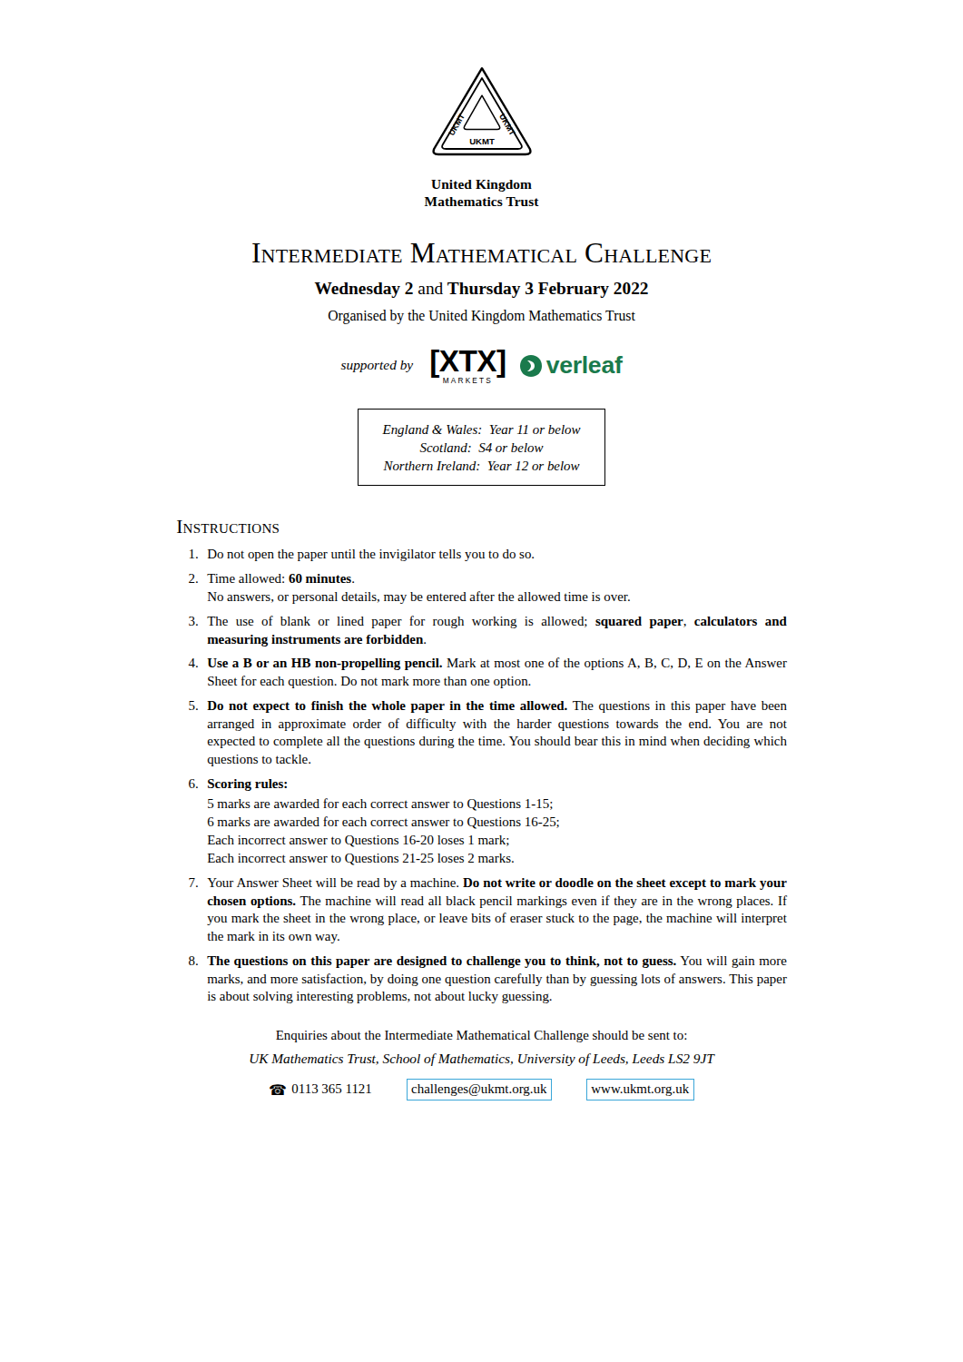UKMT UKMT UKMT
United Kingdom
Mathematics Trust
Intermediate Mathematical Challenge
Wednesday 2 and Thursday 3 February 2022
Organised by the United Kingdom Mathematics Trust
supported by [XTX] MARKETS verleaf
England & Wales: Year 11 or below
Scotland: S4 or below
Northern Ireland: Year 12 or below
Instructions
Do not open the paper until the invigilator tells you to do so.
Time allowed: 60 minutes.
No answers, or personal details, may be entered after the allowed time is over.
The use of blank or lined paper for rough working is allowed; squared paper, calculators and measuring instruments are forbidden.
Use a B or an HB non-propelling pencil. Mark at most one of the options A, B, C, D, E on the Answer Sheet for each question. Do not mark more than one option.
Do not expect to finish the whole paper in the time allowed. The questions in this paper have been arranged in approximate order of difficulty with the harder questions towards the end. You are not expected to complete all the questions during the time. You should bear this in mind when deciding which questions to tackle.
Scoring rules:
5 marks are awarded for each correct answer to Questions 1-15;
6 marks are awarded for each correct answer to Questions 16-25;
Each incorrect answer to Questions 16-20 loses 1 mark;
Each incorrect answer to Questions 21-25 loses 2 marks.
Your Answer Sheet will be read by a machine. Do not write or doodle on the sheet except to mark your chosen options. The machine will read all black pencil markings even if they are in the wrong places. If you mark the sheet in the wrong place, or leave bits of eraser stuck to the page, the machine will interpret the mark in its own way.
The questions on this paper are designed to challenge you to think, not to guess. You will gain more marks, and more satisfaction, by doing one question carefully than by guessing lots of answers. This paper is about solving interesting problems, not about lucky guessing.
Enquiries about the Intermediate Mathematical Challenge should be sent to:
UK Mathematics Trust, School of Mathematics, University of Leeds, Leeds LS2 9JT
☎ 0113 365 1121 challenges@ukmt.org.uk www.ukmt.org.uk